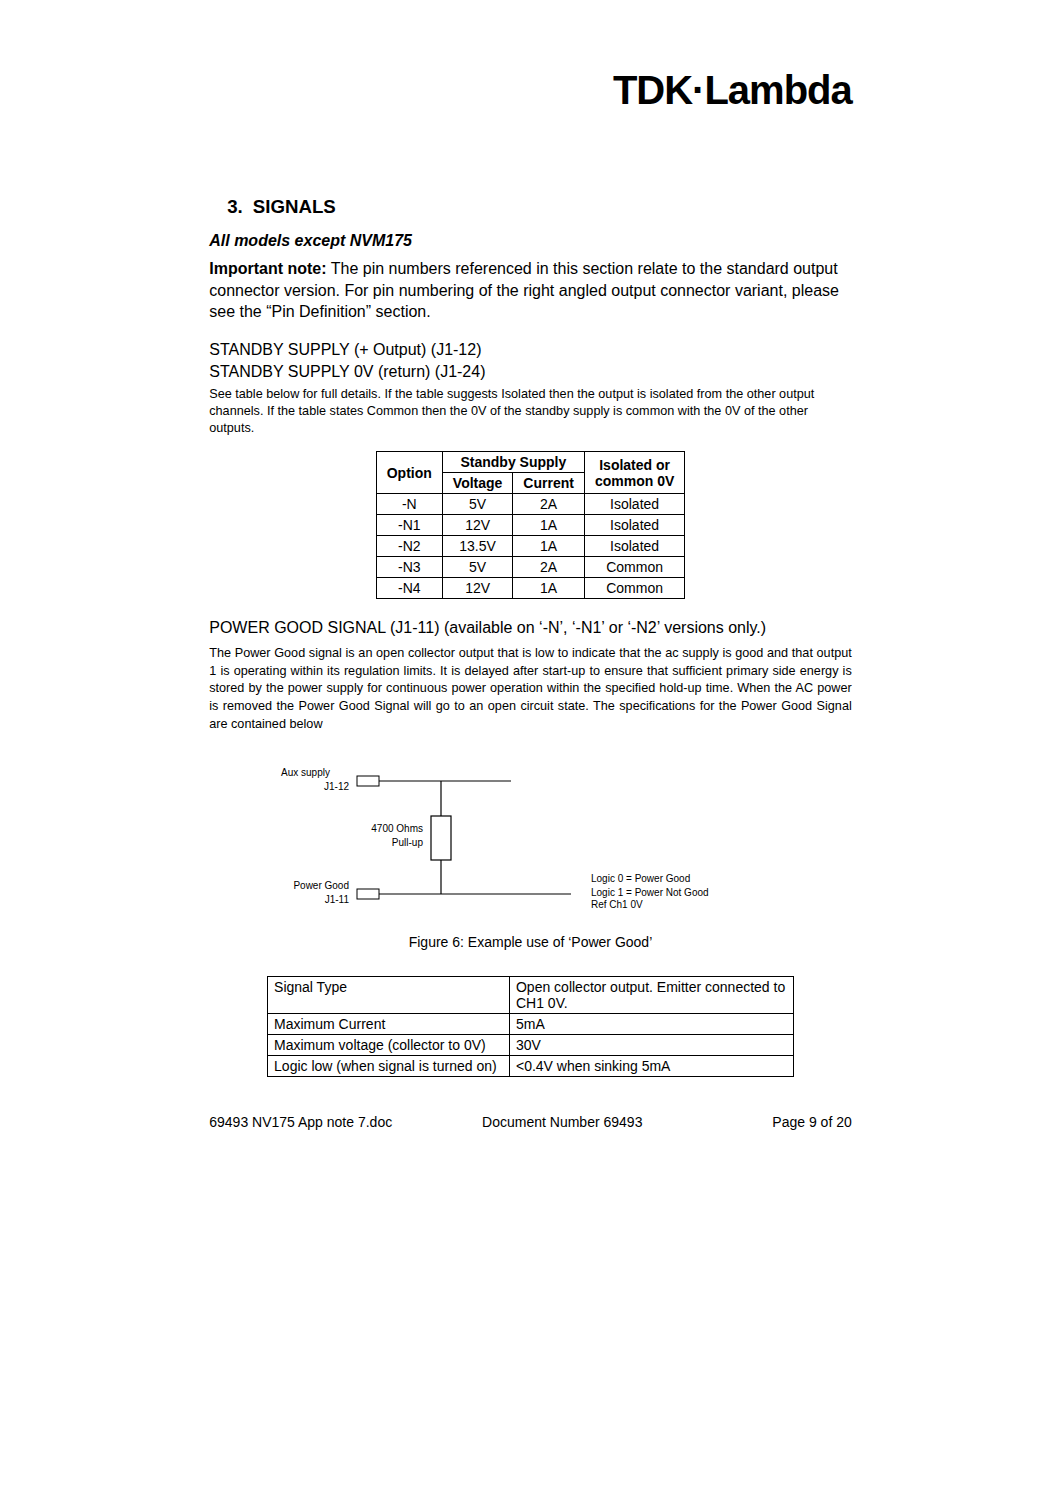TDK·Lambda
3. SIGNALS
All models except NVM175
Important note: The pin numbers referenced in this section relate to the standard output connector version. For pin numbering of the right angled output connector variant, please see the “Pin Definition” section.
STANDBY SUPPLY (+ Output) (J1-12)
STANDBY SUPPLY 0V (return) (J1-24)
See table below for full details. If the table suggests Isolated then the output is isolated from the other output channels. If the table states Common then the 0V of the standby supply is common with the 0V of the other outputs.
| Option | Standby Supply | Isolated or common 0V |
| --- | --- | --- |
| Voltage | Current |
| -N | 5V | 2A | Isolated |
| -N1 | 12V | 1A | Isolated |
| -N2 | 13.5V | 1A | Isolated |
| -N3 | 5V | 2A | Common |
| -N4 | 12V | 1A | Common |
POWER GOOD SIGNAL (J1-11) (available on ‘-N’, ‘-N1’ or ‘-N2’ versions only.)
The Power Good signal is an open collector output that is low to indicate that the ac supply is good and that output 1 is operating within its regulation limits. It is delayed after start-up to ensure that sufficient primary side energy is stored by the power supply for continuous power operation within the specified hold-up time. When the AC power is removed the Power Good Signal will go to an open circuit state. The specifications for the Power Good Signal are contained below
Aux supply J1-12 4700 Ohms Pull-up Power Good J1-11 Logic 0 = Power Good Logic 1 = Power Not Good Ref Ch1 0V
Figure 6: Example use of ‘Power Good’
| Signal Type | Open collector output. Emitter connected to CH1 0V. |
| Maximum Current | 5mA |
| Maximum voltage (collector to 0V) | 30V |
| Logic low (when signal is turned on) | <0.4V when sinking 5mA |
69493 NV175 App note 7.doc
Document Number 69493
Page 9 of 20